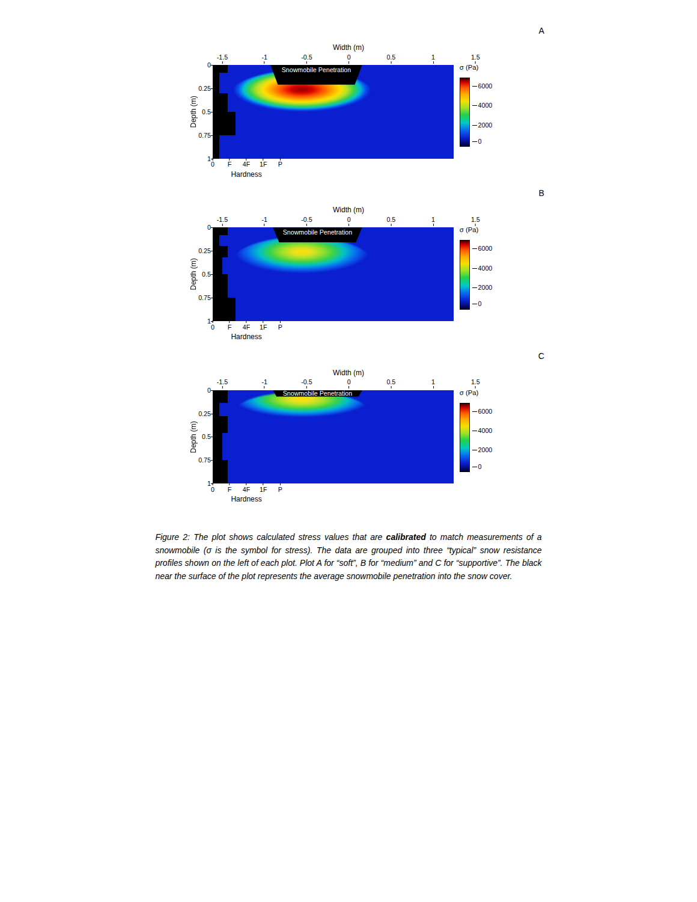A
Width (m)
-1.5
-1
-0.5
0
0.5
1
1.5
Depth (m)
0 0.25 0.5 0.75 1
Snowmobile Penetration
σ (Pa)
6000 4000 2000 0
0 F 4F 1F P
Hardness
B
Width (m)
-1.5
-1
-0.5
0
0.5
1
1.5
Depth (m)
0 0.25 0.5 0.75 1
Snowmobile Penetration
σ (Pa)
6000 4000 2000 0
0 F 4F 1F P
Hardness
C
Width (m)
-1.5
-1
-0.5
0
0.5
1
1.5
Depth (m)
0 0.25 0.5 0.75 1
Snowmobile Penetration
σ (Pa)
6000 4000 2000 0
0 F 4F 1F P
Hardness
Figure 2: The plot shows calculated stress values that are calibrated to match measurements of a snowmobile (σ is the symbol for stress). The data are grouped into three “typical” snow resistance profiles shown on the left of each plot. Plot A for “soft”, B for “medium” and C for “supportive”. The black near the surface of the plot represents the average snowmobile penetration into the snow cover.